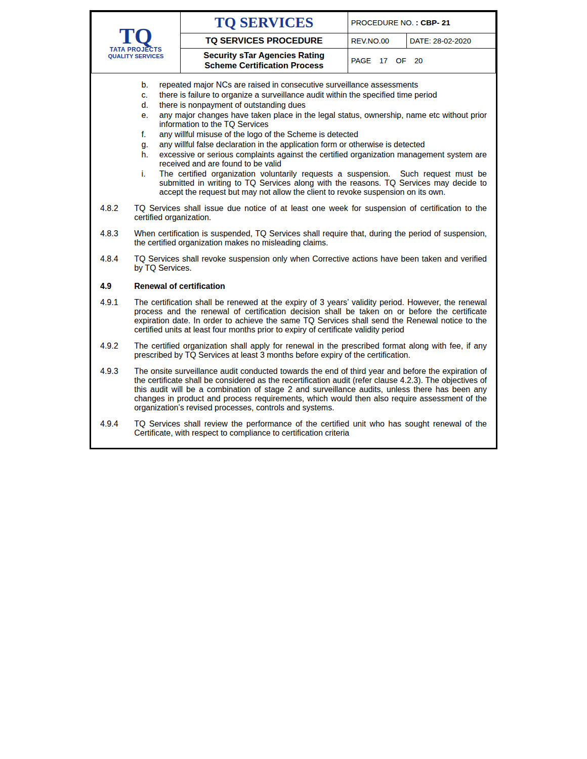| TQ TATA PROJECTS QUALITY SERVICES | TQ SERVICES | PROCEDURE NO. : CBP- 21 |
| TQ SERVICES PROCEDURE | REV.NO.00 | DATE: 28-02-2020 |
| Security sTar Agencies Rating Scheme Certification Process | PAGE 17 OF 20 |
b. repeated major NCs are raised in consecutive surveillance assessments
c. there is failure to organize a surveillance audit within the specified time period
d. there is nonpayment of outstanding dues
e. any major changes have taken place in the legal status, ownership, name etc without prior information to the TQ Services
f. any willful misuse of the logo of the Scheme is detected
g. any willful false declaration in the application form or otherwise is detected
h. excessive or serious complaints against the certified organization management system are received and are found to be valid
i. The certified organization voluntarily requests a suspension. Such request must be submitted in writing to TQ Services along with the reasons. TQ Services may decide to accept the request but may not allow the client to revoke suspension on its own.
4.8.2
TQ Services shall issue due notice of at least one week for suspension of certification to the certified organization.
4.8.3
When certification is suspended, TQ Services shall require that, during the period of suspension, the certified organization makes no misleading claims.
4.8.4
TQ Services shall revoke suspension only when Corrective actions have been taken and verified by TQ Services.
4.9
Renewal of certification
4.9.1
The certification shall be renewed at the expiry of 3 years’ validity period. However, the renewal process and the renewal of certification decision shall be taken on or before the certificate expiration date. In order to achieve the same TQ Services shall send the Renewal notice to the certified units at least four months prior to expiry of certificate validity period
4.9.2
The certified organization shall apply for renewal in the prescribed format along with fee, if any prescribed by TQ Services at least 3 months before expiry of the certification.
4.9.3
The onsite surveillance audit conducted towards the end of third year and before the expiration of the certificate shall be considered as the recertification audit (refer clause 4.2.3). The objectives of this audit will be a combination of stage 2 and surveillance audits, unless there has been any changes in product and process requirements, which would then also require assessment of the organization’s revised processes, controls and systems.
4.9.4
TQ Services shall review the performance of the certified unit who has sought renewal of the Certificate, with respect to compliance to certification criteria